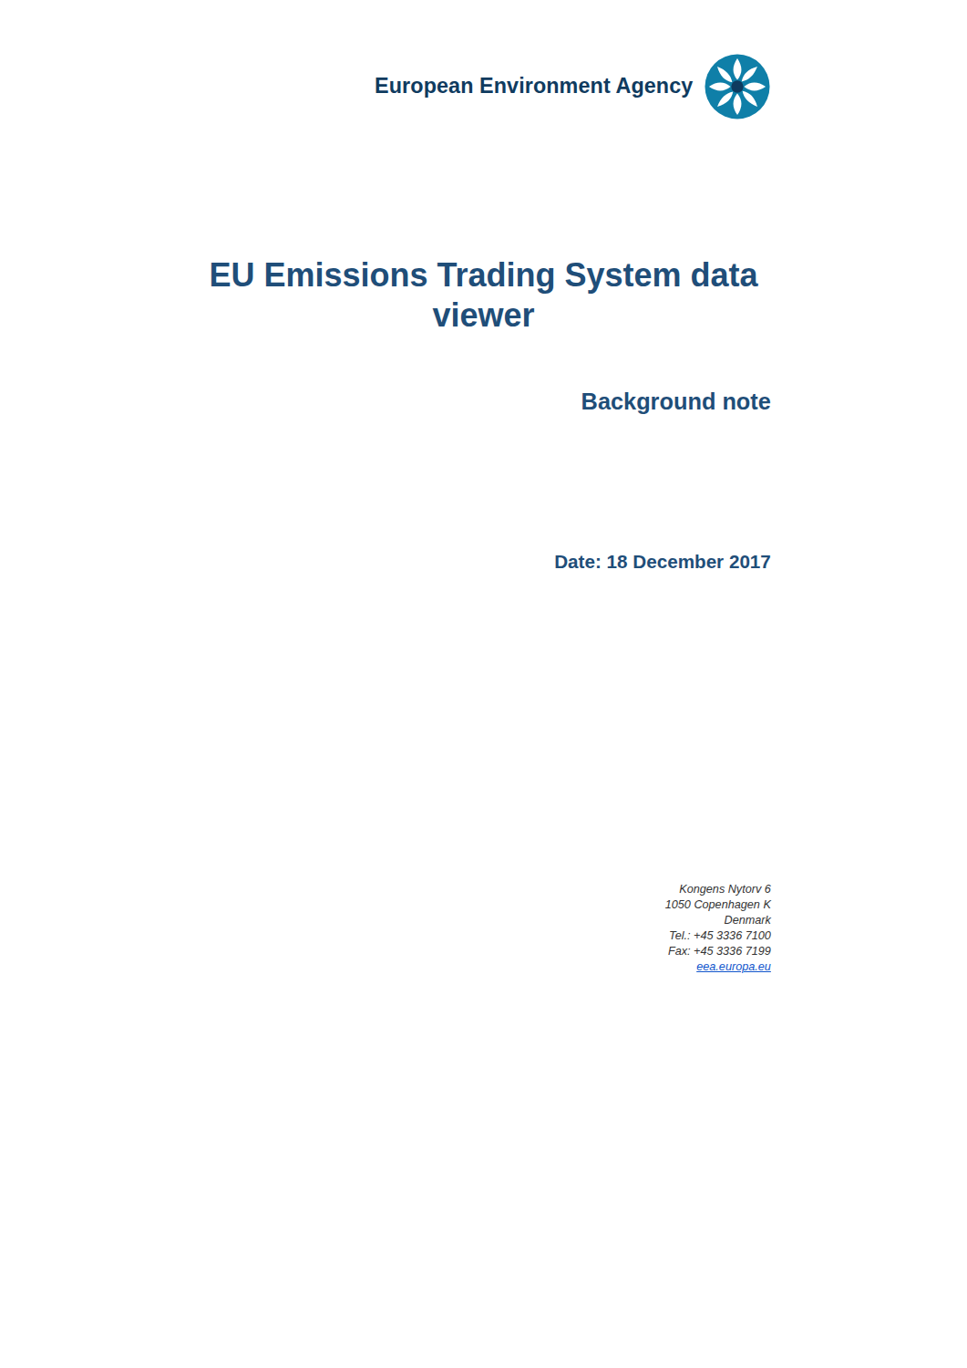European Environment Agency
EU Emissions Trading System data viewer
Background note
Date: 18 December 2017
Kongens Nytorv 6
1050 Copenhagen K
Denmark
Tel.: +45 3336 7100
Fax: +45 3336 7199
eea.europa.eu